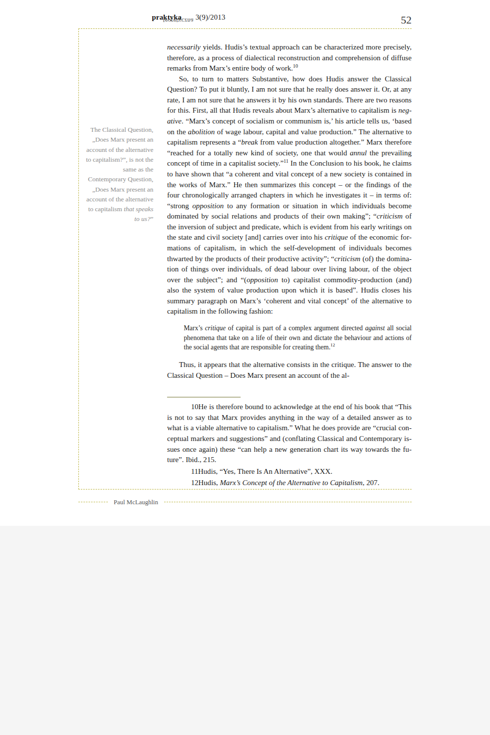praktyka teoretyczna 3(9)/2013
52
The Classical Question, „Does Marx present an account of the alternative to capitalism?”, is not the same as the Contemporary Question, „Does Marx present an account of the alternative to capitalism that speaks to us?”
necessarily yields. Hudis’s textual approach can be characterized more precisely, therefore, as a process of dialectical reconstruction and comprehension of diffuse remarks from Marx’s entire body of work.10
So, to turn to matters Substantive, how does Hudis answer the Classical Question? To put it bluntly, I am not sure that he really does answer it. Or, at any rate, I am not sure that he answers it by his own standards. There are two reasons for this. First, all that Hudis reveals about Marx’s alternative to capitalism is negative. “Marx’s concept of socialism or communism is,’ his article tells us, ‘based on the abolition of wage labour, capital and value production.” The alternative to capitalism represents a “break from value production altogether.” Marx therefore “reached for a totally new kind of society, one that would annul the prevailing concept of time in a capitalist society.”11 In the Conclusion to his book, he claims to have shown that “a coherent and vital concept of a new society is contained in the works of Marx.” He then summarizes this concept – or the findings of the four chronologically arranged chapters in which he investigates it – in terms of: “strong opposition to any formation or situation in which individuals become dominated by social relations and products of their own making”; “criticism of the inversion of subject and predicate, which is evident from his early writings on the state and civil society [and] carries over into his critique of the economic formations of capitalism, in which the self-development of individuals becomes thwarted by the products of their productive activity”; “criticism (of) the domination of things over individuals, of dead labour over living labour, of the object over the subject”; and “(opposition to) capitalist commodity-production (and) also the system of value production upon which it is based”. Hudis closes his summary paragraph on Marx’s ‘coherent and vital concept’ of the alternative to capitalism in the following fashion:
Marx’s critique of capital is part of a complex argument directed against all social phenomena that take on a life of their own and dictate the behaviour and actions of the social agents that are responsible for creating them.12
Thus, it appears that the alternative consists in the critique. The answer to the Classical Question – Does Marx present an account of the al-
10 He is therefore bound to acknowledge at the end of his book that “This is not to say that Marx provides anything in the way of a detailed answer as to what is a viable alternative to capitalism.” What he does provide are “crucial conceptual markers and suggestions” and (conflating Classical and Contemporary issues once again) these “can help a new generation chart its way towards the future”. Ibid., 215.
11 Hudis, “Yes, There Is An Alternative”, XXX.
12 Hudis, Marx’s Concept of the Alternative to Capitalism, 207.
Paul McLaughlin